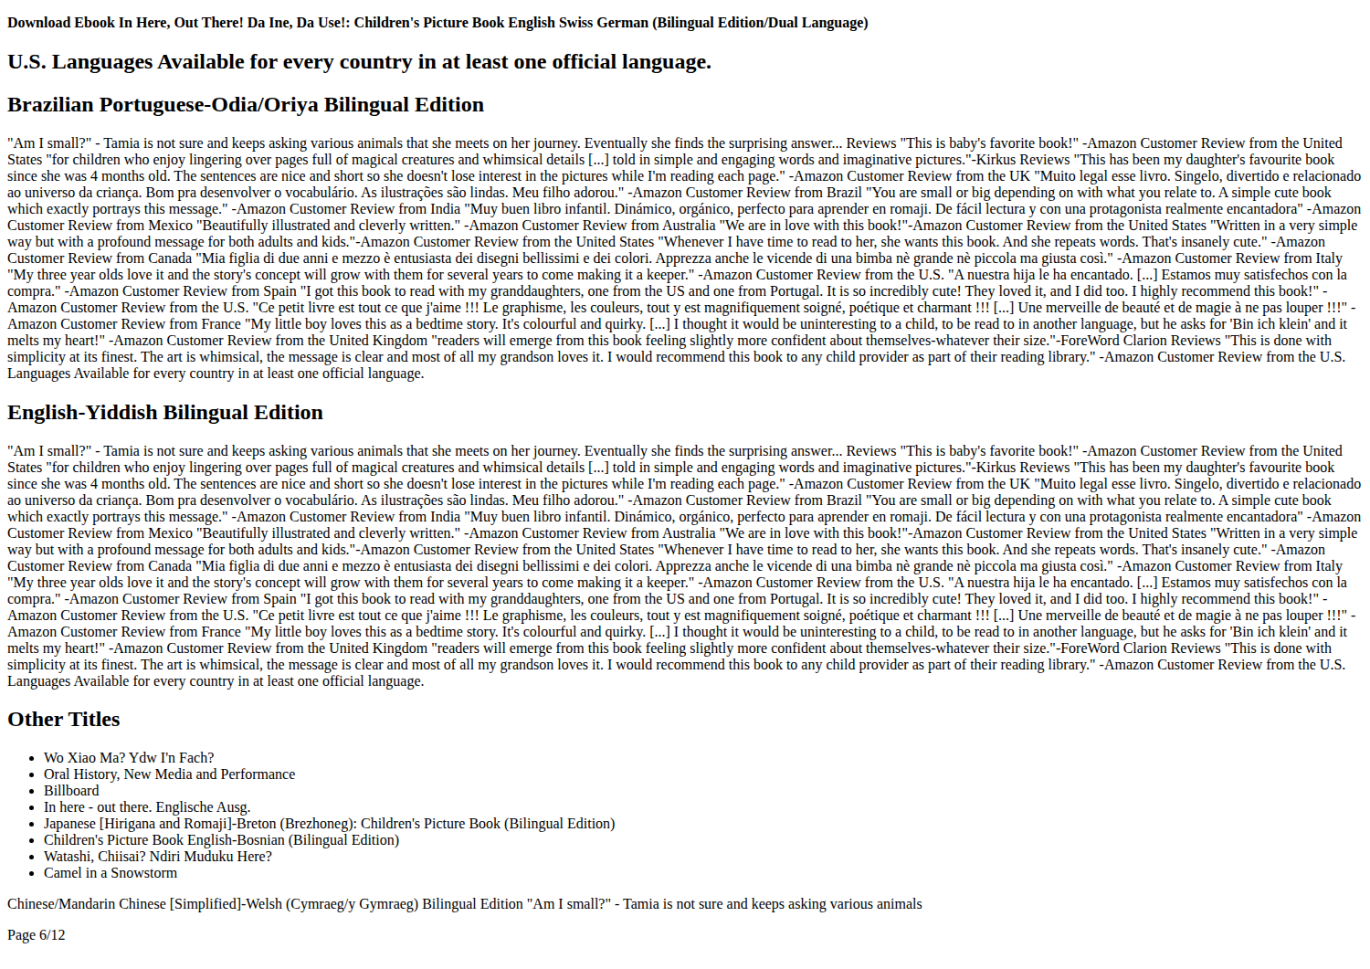Download Ebook In Here, Out There! Da Ine, Da Use!: Children's Picture Book English Swiss German (Bilingual Edition/Dual Language)
U.S. Languages Available for every country in at least one official language.
Brazilian Portuguese-Odia/Oriya Bilingual Edition
"Am I small?" - Tamia is not sure and keeps asking various animals that she meets on her journey. Eventually she finds the surprising answer... Reviews "This is baby's favorite book!" -Amazon Customer Review from the United States "for children who enjoy lingering over pages full of magical creatures and whimsical details [...] told in simple and engaging words and imaginative pictures."-Kirkus Reviews "This has been my daughter's favourite book since she was 4 months old. The sentences are nice and short so she doesn't lose interest in the pictures while I'm reading each page." -Amazon Customer Review from the UK "Muito legal esse livro. Singelo, divertido e relacionado ao universo da criança. Bom pra desenvolver o vocabulário. As ilustrações são lindas. Meu filho adorou." -Amazon Customer Review from Brazil "You are small or big depending on with what you relate to. A simple cute book which exactly portrays this message." -Amazon Customer Review from India "Muy buen libro infantil. Dinámico, orgánico, perfecto para aprender en romaji. De fácil lectura y con una protagonista realmente encantadora" -Amazon Customer Review from Mexico "Beautifully illustrated and cleverly written." -Amazon Customer Review from Australia "We are in love with this book!"-Amazon Customer Review from the United States "Written in a very simple way but with a profound message for both adults and kids."-Amazon Customer Review from the United States "Whenever I have time to read to her, she wants this book. And she repeats words. That's insanely cute." -Amazon Customer Review from Canada "Mia figlia di due anni e mezzo è entusiasta dei disegni bellissimi e dei colori. Apprezza anche le vicende di una bimba nè grande nè piccola ma giusta così." -Amazon Customer Review from Italy "My three year olds love it and the story's concept will grow with them for several years to come making it a keeper." -Amazon Customer Review from the U.S. "A nuestra hija le ha encantado. [...] Estamos muy satisfechos con la compra." -Amazon Customer Review from Spain "I got this book to read with my granddaughters, one from the US and one from Portugal. It is so incredibly cute! They loved it, and I did too. I highly recommend this book!" -Amazon Customer Review from the U.S. "Ce petit livre est tout ce que j'aime !!! Le graphisme, les couleurs, tout y est magnifiquement soigné, poétique et charmant !!! [...] Une merveille de beauté et de magie à ne pas louper !!!" -Amazon Customer Review from France "My little boy loves this as a bedtime story. It's colourful and quirky. [...] I thought it would be uninteresting to a child, to be read to in another language, but he asks for 'Bin ich klein' and it melts my heart!" -Amazon Customer Review from the United Kingdom "readers will emerge from this book feeling slightly more confident about themselves-whatever their size."-ForeWord Clarion Reviews "This is done with simplicity at its finest. The art is whimsical, the message is clear and most of all my grandson loves it. I would recommend this book to any child provider as part of their reading library." -Amazon Customer Review from the U.S. Languages Available for every country in at least one official language.
English-Yiddish Bilingual Edition
"Am I small?" - Tamia is not sure and keeps asking various animals that she meets on her journey. Eventually she finds the surprising answer... Reviews "This is baby's favorite book!" -Amazon Customer Review from the United States "for children who enjoy lingering over pages full of magical creatures and whimsical details [...] told in simple and engaging words and imaginative pictures."-Kirkus Reviews "This has been my daughter's favourite book since she was 4 months old. The sentences are nice and short so she doesn't lose interest in the pictures while I'm reading each page." -Amazon Customer Review from the UK "Muito legal esse livro. Singelo, divertido e relacionado ao universo da criança. Bom pra desenvolver o vocabulário. As ilustrações são lindas. Meu filho adorou." -Amazon Customer Review from Brazil "You are small or big depending on with what you relate to. A simple cute book which exactly portrays this message." -Amazon Customer Review from India "Muy buen libro infantil. Dinámico, orgánico, perfecto para aprender en romaji. De fácil lectura y con una protagonista realmente encantadora" -Amazon Customer Review from Mexico "Beautifully illustrated and cleverly written." -Amazon Customer Review from Australia "We are in love with this book!"-Amazon Customer Review from the United States "Written in a very simple way but with a profound message for both adults and kids."-Amazon Customer Review from the United States "Whenever I have time to read to her, she wants this book. And she repeats words. That's insanely cute." -Amazon Customer Review from Canada "Mia figlia di due anni e mezzo è entusiasta dei disegni bellissimi e dei colori. Apprezza anche le vicende di una bimba nè grande nè piccola ma giusta così." -Amazon Customer Review from Italy "My three year olds love it and the story's concept will grow with them for several years to come making it a keeper." -Amazon Customer Review from the U.S. "A nuestra hija le ha encantado. [...] Estamos muy satisfechos con la compra." -Amazon Customer Review from Spain "I got this book to read with my granddaughters, one from the US and one from Portugal. It is so incredibly cute! They loved it, and I did too. I highly recommend this book!" -Amazon Customer Review from the U.S. "Ce petit livre est tout ce que j'aime !!! Le graphisme, les couleurs, tout y est magnifiquement soigné, poétique et charmant !!! [...] Une merveille de beauté et de magie à ne pas louper !!!" -Amazon Customer Review from France "My little boy loves this as a bedtime story. It's colourful and quirky. [...] I thought it would be uninteresting to a child, to be read to in another language, but he asks for 'Bin ich klein' and it melts my heart!" -Amazon Customer Review from the United Kingdom "readers will emerge from this book feeling slightly more confident about themselves-whatever their size."-ForeWord Clarion Reviews "This is done with simplicity at its finest. The art is whimsical, the message is clear and most of all my grandson loves it. I would recommend this book to any child provider as part of their reading library." -Amazon Customer Review from the U.S. Languages Available for every country in at least one official language.
Other Titles
Wo Xiao Ma? Ydw I'n Fach?
Oral History, New Media and Performance
Billboard
In here - out there. Englische Ausg.
Japanese [Hirigana and Romaji]-Breton (Brezhoneg): Children's Picture Book (Bilingual Edition)
Children's Picture Book English-Bosnian (Bilingual Edition)
Watashi, Chiisai? Ndiri Muduku Here?
Camel in a Snowstorm
Chinese/Mandarin Chinese [Simplified]-Welsh (Cymraeg/y Gymraeg) Bilingual Edition "Am I small?" - Tamia is not sure and keeps asking various animals
Page 6/12